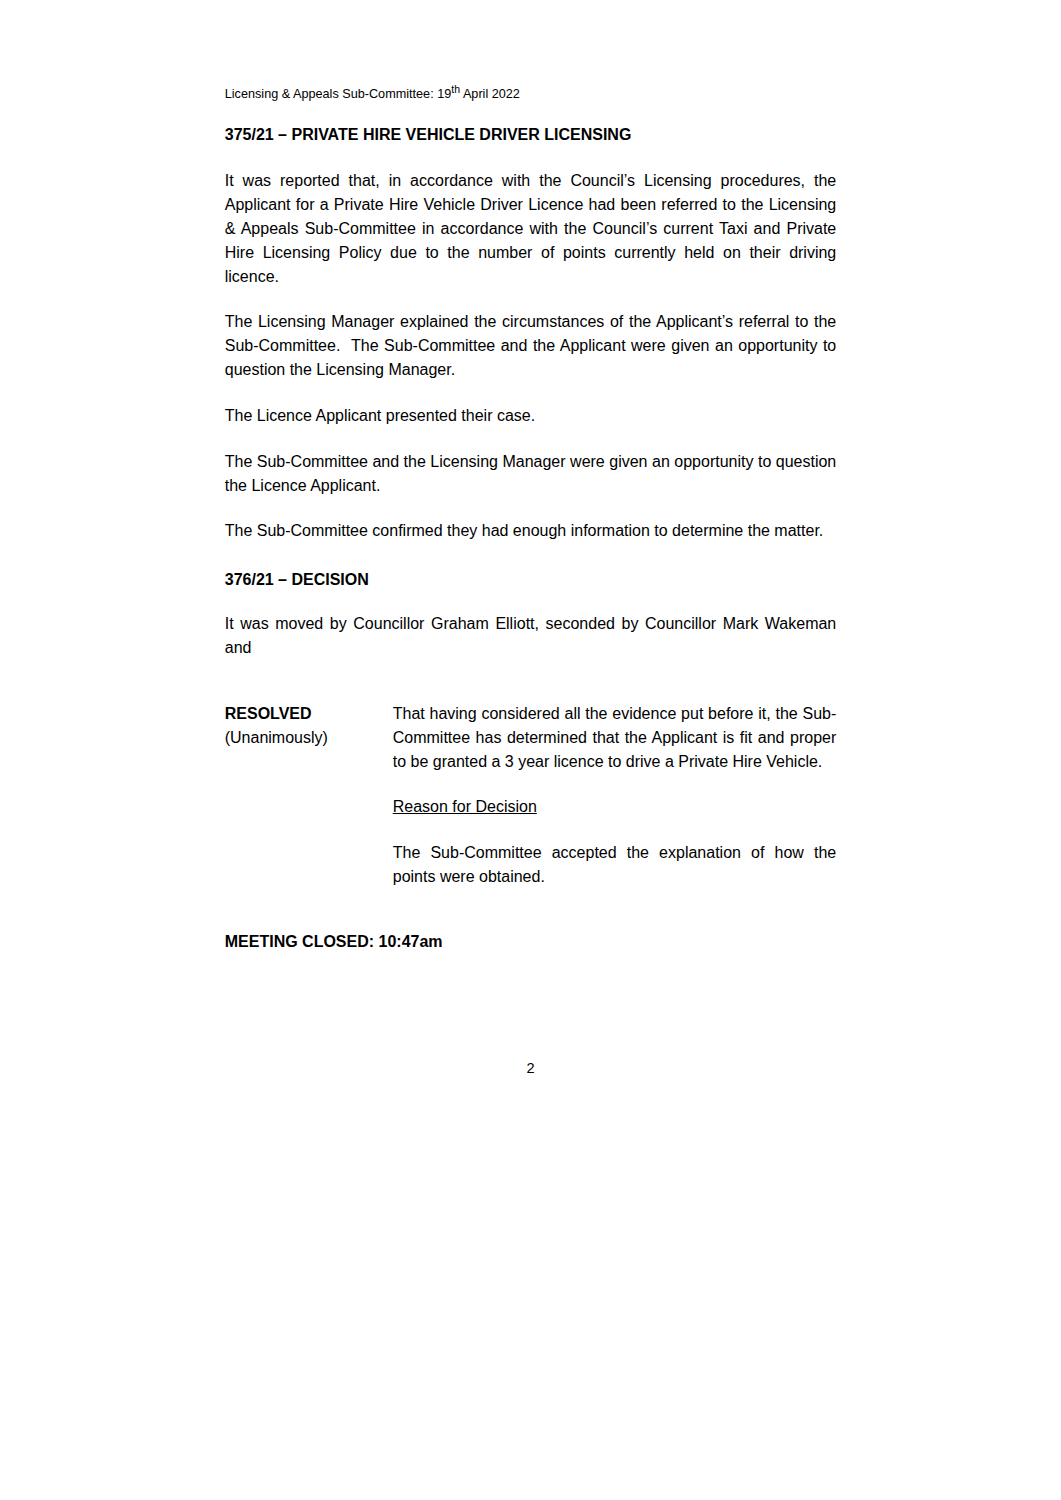Licensing & Appeals Sub-Committee: 19th April 2022
375/21 – PRIVATE HIRE VEHICLE DRIVER LICENSING
It was reported that, in accordance with the Council’s Licensing procedures, the Applicant for a Private Hire Vehicle Driver Licence had been referred to the Licensing & Appeals Sub-Committee in accordance with the Council’s current Taxi and Private Hire Licensing Policy due to the number of points currently held on their driving licence.
The Licensing Manager explained the circumstances of the Applicant’s referral to the Sub-Committee. The Sub-Committee and the Applicant were given an opportunity to question the Licensing Manager.
The Licence Applicant presented their case.
The Sub-Committee and the Licensing Manager were given an opportunity to question the Licence Applicant.
The Sub-Committee confirmed they had enough information to determine the matter.
376/21 – DECISION
It was moved by Councillor Graham Elliott, seconded by Councillor Mark Wakeman and
RESOLVED (Unanimously)
That having considered all the evidence put before it, the Sub-Committee has determined that the Applicant is fit and proper to be granted a 3 year licence to drive a Private Hire Vehicle.
Reason for Decision
The Sub-Committee accepted the explanation of how the points were obtained.
MEETING CLOSED: 10:47am
2